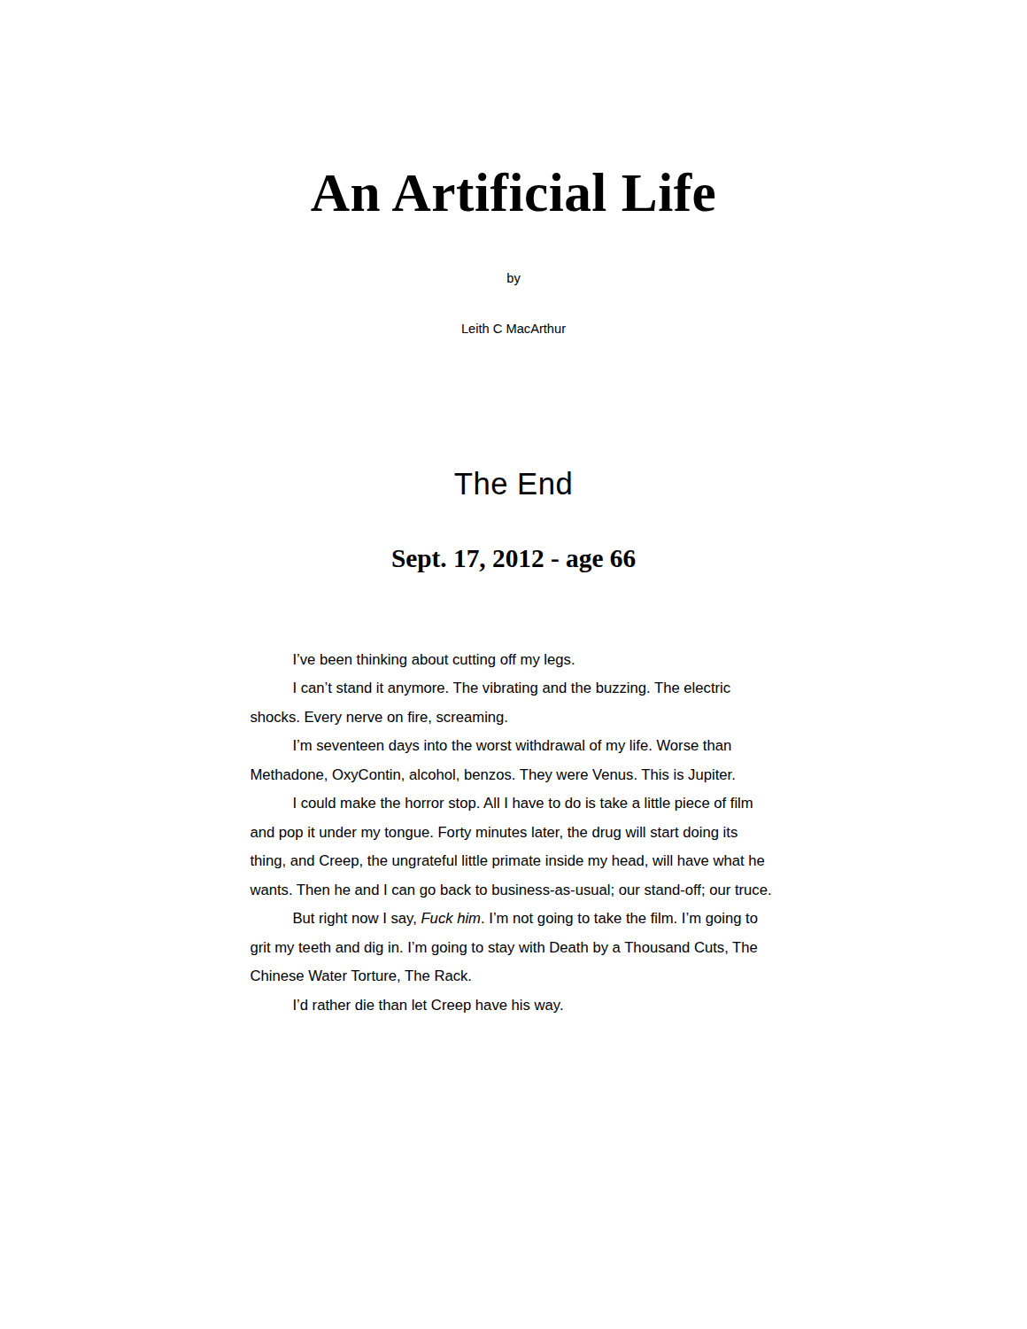An Artificial Life
by
Leith C MacArthur
The End
Sept. 17, 2012 - age 66
I’ve been thinking about cutting off my legs.
I can’t stand it anymore. The vibrating and the buzzing. The electric shocks. Every nerve on fire, screaming.
I’m seventeen days into the worst withdrawal of my life. Worse than Methadone, OxyContin, alcohol, benzos. They were Venus. This is Jupiter.
I could make the horror stop. All I have to do is take a little piece of film and pop it under my tongue. Forty minutes later, the drug will start doing its thing, and Creep, the ungrateful little primate inside my head, will have what he wants. Then he and I can go back to business-as-usual; our stand-off; our truce.
But right now I say, Fuck him. I’m not going to take the film. I’m going to grit my teeth and dig in. I’m going to stay with Death by a Thousand Cuts, The Chinese Water Torture, The Rack.
I’d rather die than let Creep have his way.